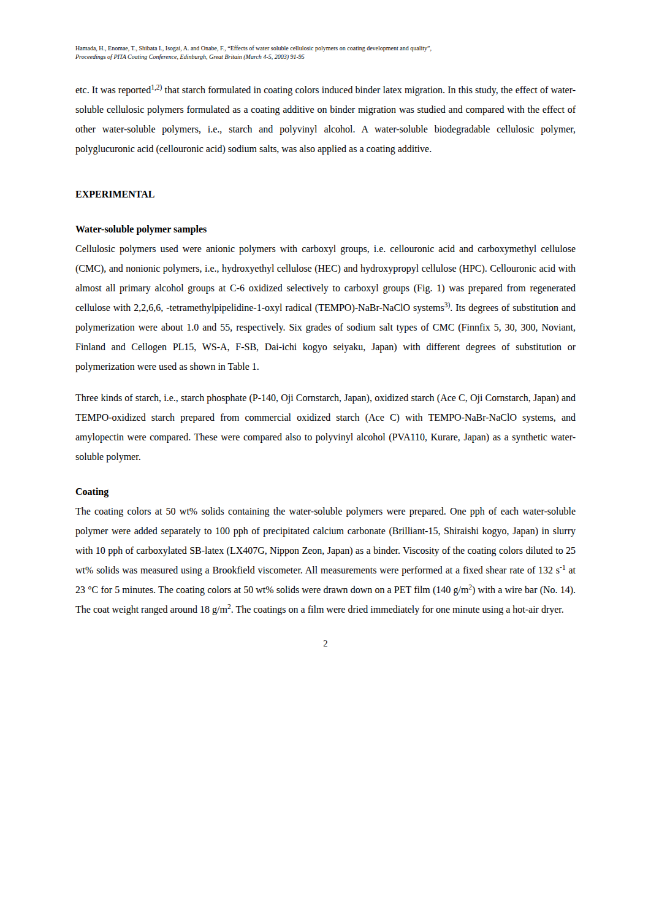Hamada, H., Enomae, T., Shibata I., Isogai, A. and Onabe, F., “Effects of water soluble cellulosic polymers on coating development and quality”,
Proceedings of PITA Coating Conference, Edinburgh, Great Britain (March 4-5, 2003) 91-95
etc. It was reported1,2) that starch formulated in coating colors induced binder latex migration. In this study, the effect of water-soluble cellulosic polymers formulated as a coating additive on binder migration was studied and compared with the effect of other water-soluble polymers, i.e., starch and polyvinyl alcohol. A water-soluble biodegradable cellulosic polymer, polyglucuronic acid (cellouronic acid) sodium salts, was also applied as a coating additive.
EXPERIMENTAL
Water-soluble polymer samples
Cellulosic polymers used were anionic polymers with carboxyl groups, i.e. cellouronic acid and carboxymethyl cellulose (CMC), and nonionic polymers, i.e., hydroxyethyl cellulose (HEC) and hydroxypropyl cellulose (HPC). Cellouronic acid with almost all primary alcohol groups at C-6 oxidized selectively to carboxyl groups (Fig. 1) was prepared from regenerated cellulose with 2,2,6,6, -tetramethylpipelidine-1-oxyl radical (TEMPO)-NaBr-NaClO systems3). Its degrees of substitution and polymerization were about 1.0 and 55, respectively. Six grades of sodium salt types of CMC (Finnfix 5, 30, 300, Noviant, Finland and Cellogen PL15, WS-A, F-SB, Dai-ichi kogyo seiyaku, Japan) with different degrees of substitution or polymerization were used as shown in Table 1.
Three kinds of starch, i.e., starch phosphate (P-140, Oji Cornstarch, Japan), oxidized starch (Ace C, Oji Cornstarch, Japan) and TEMPO-oxidized starch prepared from commercial oxidized starch (Ace C) with TEMPO-NaBr-NaClO systems, and amylopectin were compared. These were compared also to polyvinyl alcohol (PVA110, Kurare, Japan) as a synthetic water-soluble polymer.
Coating
The coating colors at 50 wt% solids containing the water-soluble polymers were prepared. One pph of each water-soluble polymer were added separately to 100 pph of precipitated calcium carbonate (Brilliant-15, Shiraishi kogyo, Japan) in slurry with 10 pph of carboxylated SB-latex (LX407G, Nippon Zeon, Japan) as a binder. Viscosity of the coating colors diluted to 25 wt% solids was measured using a Brookfield viscometer. All measurements were performed at a fixed shear rate of 132 s-1 at 23 °C for 5 minutes. The coating colors at 50 wt% solids were drawn down on a PET film (140 g/m2) with a wire bar (No. 14). The coat weight ranged around 18 g/m2. The coatings on a film were dried immediately for one minute using a hot-air dryer.
2